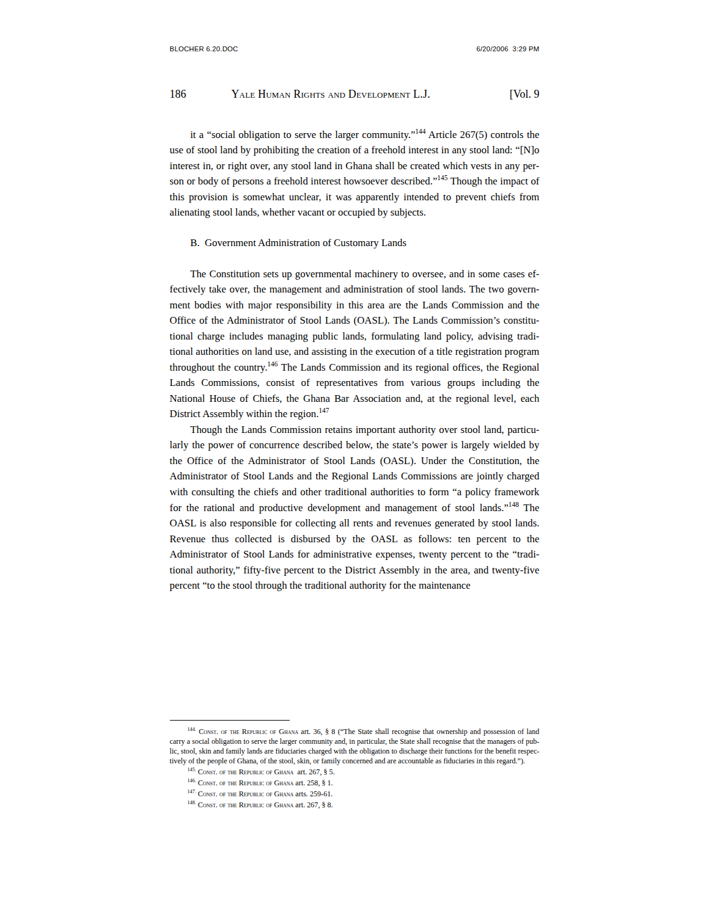Blocher 6.20.doc 6/20/2006 3:29 PM
186 Yale Human Rights and Development L.J. [Vol. 9
it a “social obligation to serve the larger community.”144 Article 267(5) controls the use of stool land by prohibiting the creation of a freehold interest in any stool land: “[N]o interest in, or right over, any stool land in Ghana shall be created which vests in any person or body of persons a freehold interest howsoever described.”145 Though the impact of this provision is somewhat unclear, it was apparently intended to prevent chiefs from alienating stool lands, whether vacant or occupied by subjects.
B. Government Administration of Customary Lands
The Constitution sets up governmental machinery to oversee, and in some cases effectively take over, the management and administration of stool lands. The two government bodies with major responsibility in this area are the Lands Commission and the Office of the Administrator of Stool Lands (OASL). The Lands Commission’s constitutional charge includes managing public lands, formulating land policy, advising traditional authorities on land use, and assisting in the execution of a title registration program throughout the country.146 The Lands Commission and its regional offices, the Regional Lands Commissions, consist of representatives from various groups including the National House of Chiefs, the Ghana Bar Association and, at the regional level, each District Assembly within the region.147
Though the Lands Commission retains important authority over stool land, particularly the power of concurrence described below, the state’s power is largely wielded by the Office of the Administrator of Stool Lands (OASL). Under the Constitution, the Administrator of Stool Lands and the Regional Lands Commissions are jointly charged with consulting the chiefs and other traditional authorities to form “a policy framework for the rational and productive development and management of stool lands.”148 The OASL is also responsible for collecting all rents and revenues generated by stool lands. Revenue thus collected is disbursed by the OASL as follows: ten percent to the Administrator of Stool Lands for administrative expenses, twenty percent to the “traditional authority,” fifty-five percent to the District Assembly in the area, and twenty-five percent “to the stool through the traditional authority for the maintenance
144. Const. of the Republic of Ghana art. 36, § 8 (“The State shall recognise that ownership and possession of land carry a social obligation to serve the larger community and, in particular, the State shall recognise that the managers of public, stool, skin and family lands are fiduciaries charged with the obligation to discharge their functions for the benefit respectively of the people of Ghana, of the stool, skin, or family concerned and are accountable as fiduciaries in this regard.”).
145. Const. of the Republic of Ghana art. 267, § 5.
146. Const. of the Republic of Ghana art. 258, § 1.
147. Const. of the Republic of Ghana arts. 259-61.
148. Const. of the Republic of Ghana art. 267, § 8.